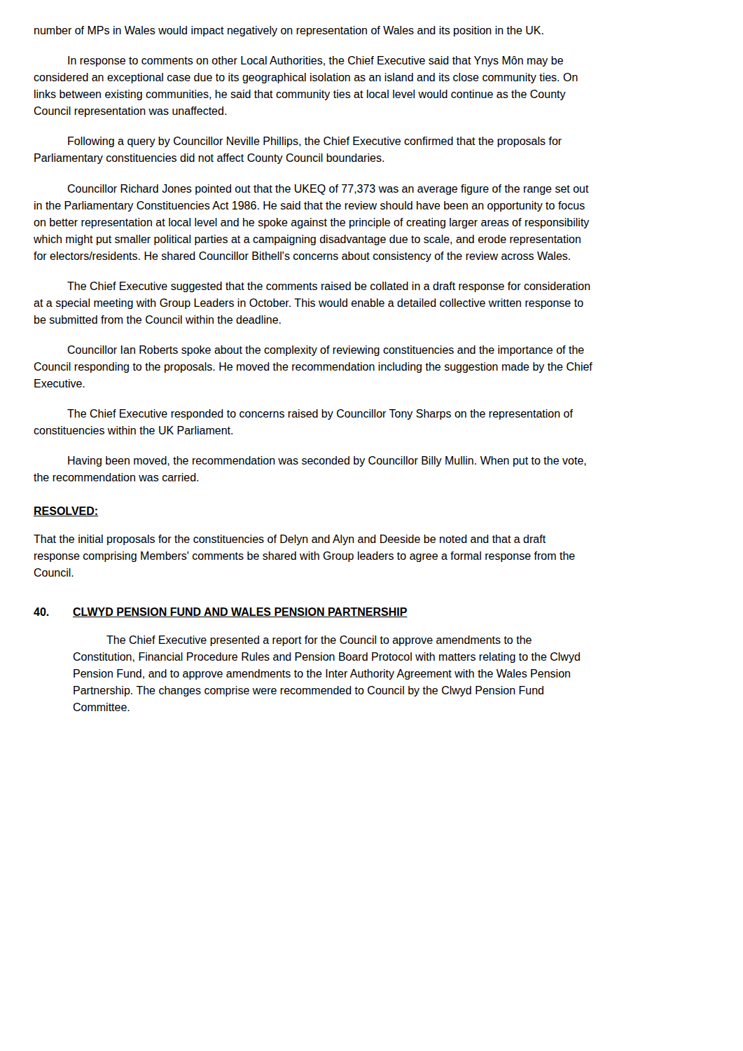number of MPs in Wales would impact negatively on representation of Wales and its position in the UK.
In response to comments on other Local Authorities, the Chief Executive said that Ynys Môn may be considered an exceptional case due to its geographical isolation as an island and its close community ties. On links between existing communities, he said that community ties at local level would continue as the County Council representation was unaffected.
Following a query by Councillor Neville Phillips, the Chief Executive confirmed that the proposals for Parliamentary constituencies did not affect County Council boundaries.
Councillor Richard Jones pointed out that the UKEQ of 77,373 was an average figure of the range set out in the Parliamentary Constituencies Act 1986. He said that the review should have been an opportunity to focus on better representation at local level and he spoke against the principle of creating larger areas of responsibility which might put smaller political parties at a campaigning disadvantage due to scale, and erode representation for electors/residents. He shared Councillor Bithell's concerns about consistency of the review across Wales.
The Chief Executive suggested that the comments raised be collated in a draft response for consideration at a special meeting with Group Leaders in October. This would enable a detailed collective written response to be submitted from the Council within the deadline.
Councillor Ian Roberts spoke about the complexity of reviewing constituencies and the importance of the Council responding to the proposals. He moved the recommendation including the suggestion made by the Chief Executive.
The Chief Executive responded to concerns raised by Councillor Tony Sharps on the representation of constituencies within the UK Parliament.
Having been moved, the recommendation was seconded by Councillor Billy Mullin. When put to the vote, the recommendation was carried.
RESOLVED:
That the initial proposals for the constituencies of Delyn and Alyn and Deeside be noted and that a draft response comprising Members' comments be shared with Group leaders to agree a formal response from the Council.
40. CLWYD PENSION FUND AND WALES PENSION PARTNERSHIP
The Chief Executive presented a report for the Council to approve amendments to the Constitution, Financial Procedure Rules and Pension Board Protocol with matters relating to the Clwyd Pension Fund, and to approve amendments to the Inter Authority Agreement with the Wales Pension Partnership. The changes comprise were recommended to Council by the Clwyd Pension Fund Committee.